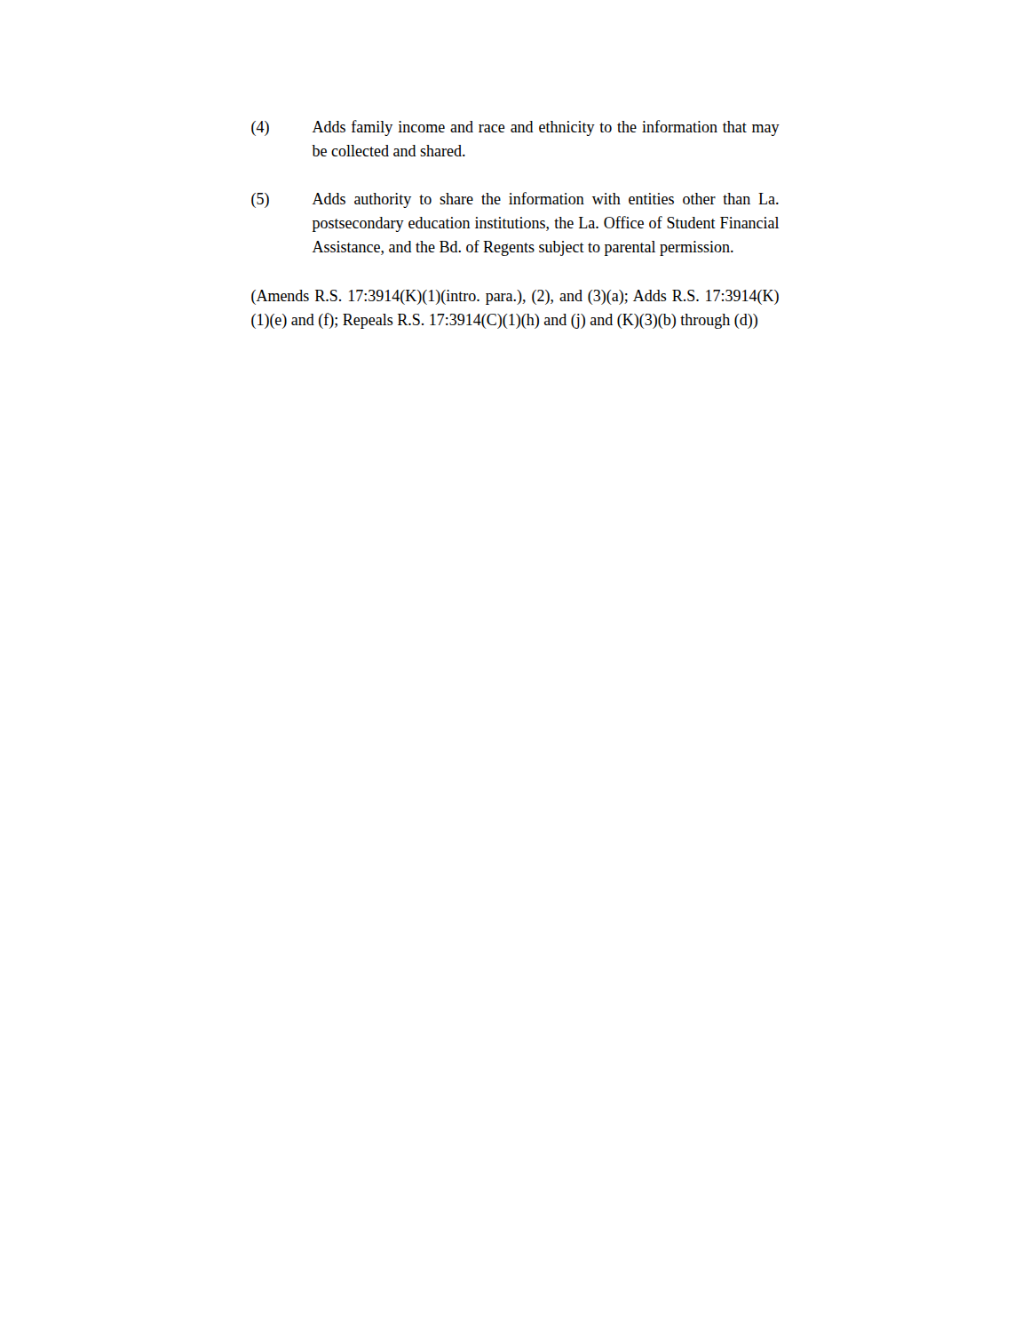(4) Adds family income and race and ethnicity to the information that may be collected and shared.
(5) Adds authority to share the information with entities other than La. postsecondary education institutions, the La. Office of Student Financial Assistance, and the Bd. of Regents subject to parental permission.
(Amends R.S. 17:3914(K)(1)(intro. para.), (2), and (3)(a); Adds R.S. 17:3914(K)(1)(e) and (f); Repeals R.S. 17:3914(C)(1)(h) and (j) and (K)(3)(b) through (d))